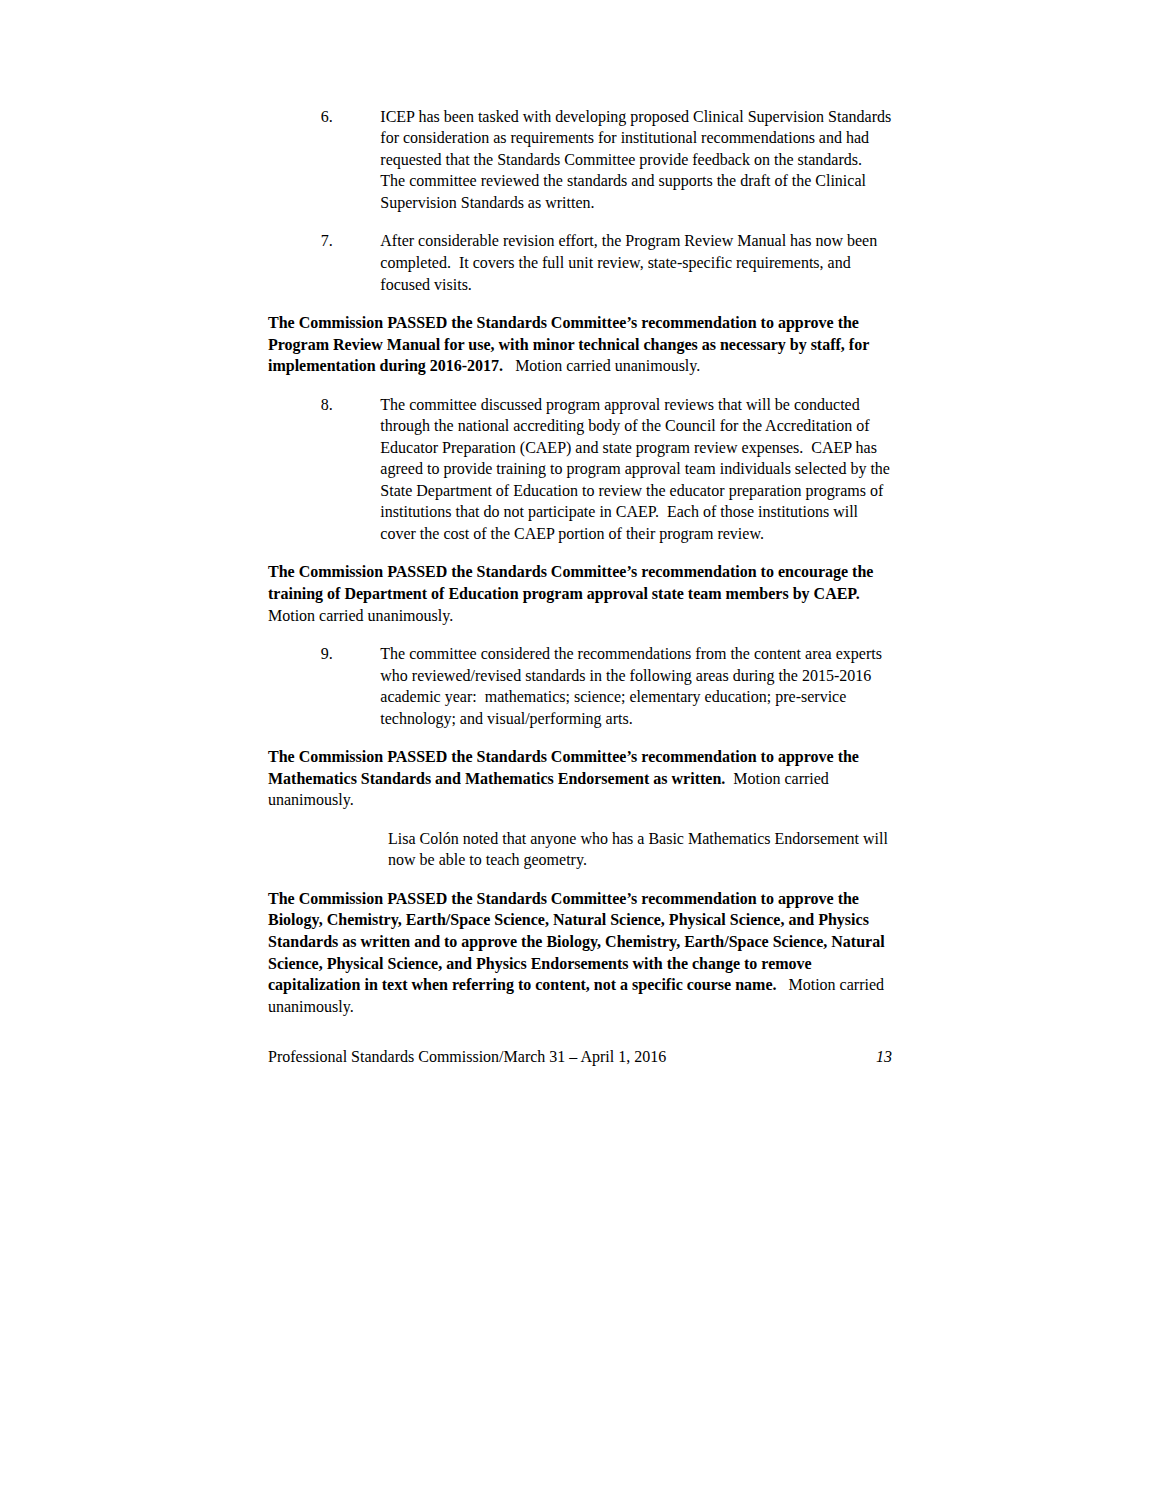6.
ICEP has been tasked with developing proposed Clinical Supervision Standards for consideration as requirements for institutional recommendations and had requested that the Standards Committee provide feedback on the standards. The committee reviewed the standards and supports the draft of the Clinical Supervision Standards as written.
7.
After considerable revision effort, the Program Review Manual has now been completed. It covers the full unit review, state-specific requirements, and focused visits.
The Commission PASSED the Standards Committee’s recommendation to approve the Program Review Manual for use, with minor technical changes as necessary by staff, for implementation during 2016-2017. Motion carried unanimously.
8.
The committee discussed program approval reviews that will be conducted through the national accrediting body of the Council for the Accreditation of Educator Preparation (CAEP) and state program review expenses. CAEP has agreed to provide training to program approval team individuals selected by the State Department of Education to review the educator preparation programs of institutions that do not participate in CAEP. Each of those institutions will cover the cost of the CAEP portion of their program review.
The Commission PASSED the Standards Committee’s recommendation to encourage the training of Department of Education program approval state team members by CAEP.
Motion carried unanimously.
9.
The committee considered the recommendations from the content area experts who reviewed/revised standards in the following areas during the 2015-2016 academic year: mathematics; science; elementary education; pre-service technology; and visual/performing arts.
The Commission PASSED the Standards Committee’s recommendation to approve the Mathematics Standards and Mathematics Endorsement as written. Motion carried unanimously.
Lisa Colón noted that anyone who has a Basic Mathematics Endorsement will now be able to teach geometry.
The Commission PASSED the Standards Committee’s recommendation to approve the Biology, Chemistry, Earth/Space Science, Natural Science, Physical Science, and Physics Standards as written and to approve the Biology, Chemistry, Earth/Space Science, Natural Science, Physical Science, and Physics Endorsements with the change to remove capitalization in text when referring to content, not a specific course name. Motion carried unanimously.
Professional Standards Commission/March 31 – April 1, 2016 13